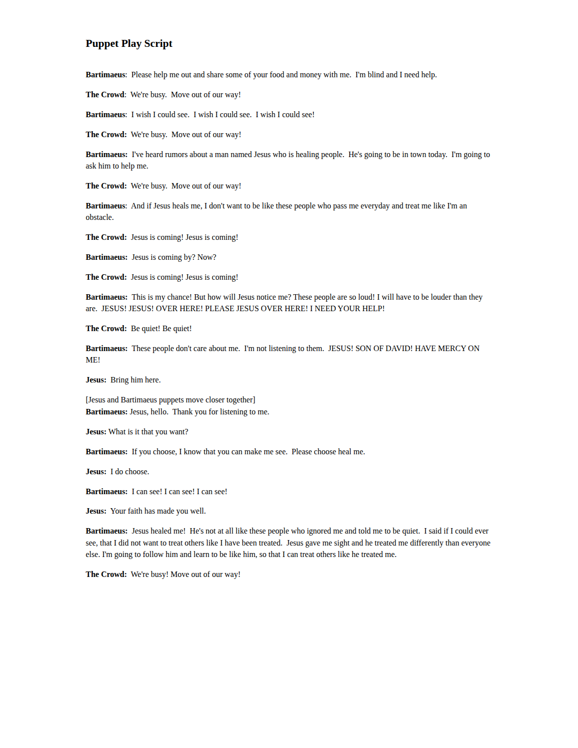Puppet Play Script
Bartimaeus: Please help me out and share some of your food and money with me. I'm blind and I need help.
The Crowd: We're busy. Move out of our way!
Bartimaeus: I wish I could see. I wish I could see. I wish I could see!
The Crowd: We're busy. Move out of our way!
Bartimaeus: I've heard rumors about a man named Jesus who is healing people. He's going to be in town today. I'm going to ask him to help me.
The Crowd: We're busy. Move out of our way!
Bartimaeus: And if Jesus heals me, I don't want to be like these people who pass me everyday and treat me like I'm an obstacle.
The Crowd: Jesus is coming! Jesus is coming!
Bartimaeus: Jesus is coming by? Now?
The Crowd: Jesus is coming! Jesus is coming!
Bartimaeus: This is my chance! But how will Jesus notice me? These people are so loud! I will have to be louder than they are. JESUS! JESUS! OVER HERE! PLEASE JESUS OVER HERE! I NEED YOUR HELP!
The Crowd: Be quiet! Be quiet!
Bartimaeus: These people don't care about me. I'm not listening to them. JESUS! SON OF DAVID! HAVE MERCY ON ME!
Jesus: Bring him here.
[Jesus and Bartimaeus puppets move closer together]
Bartimaeus: Jesus, hello. Thank you for listening to me.
Jesus: What is it that you want?
Bartimaeus: If you choose, I know that you can make me see. Please choose heal me.
Jesus: I do choose.
Bartimaeus: I can see! I can see! I can see!
Jesus: Your faith has made you well.
Bartimaeus: Jesus healed me! He's not at all like these people who ignored me and told me to be quiet. I said if I could ever see, that I did not want to treat others like I have been treated. Jesus gave me sight and he treated me differently than everyone else. I'm going to follow him and learn to be like him, so that I can treat others like he treated me.
The Crowd: We're busy! Move out of our way!